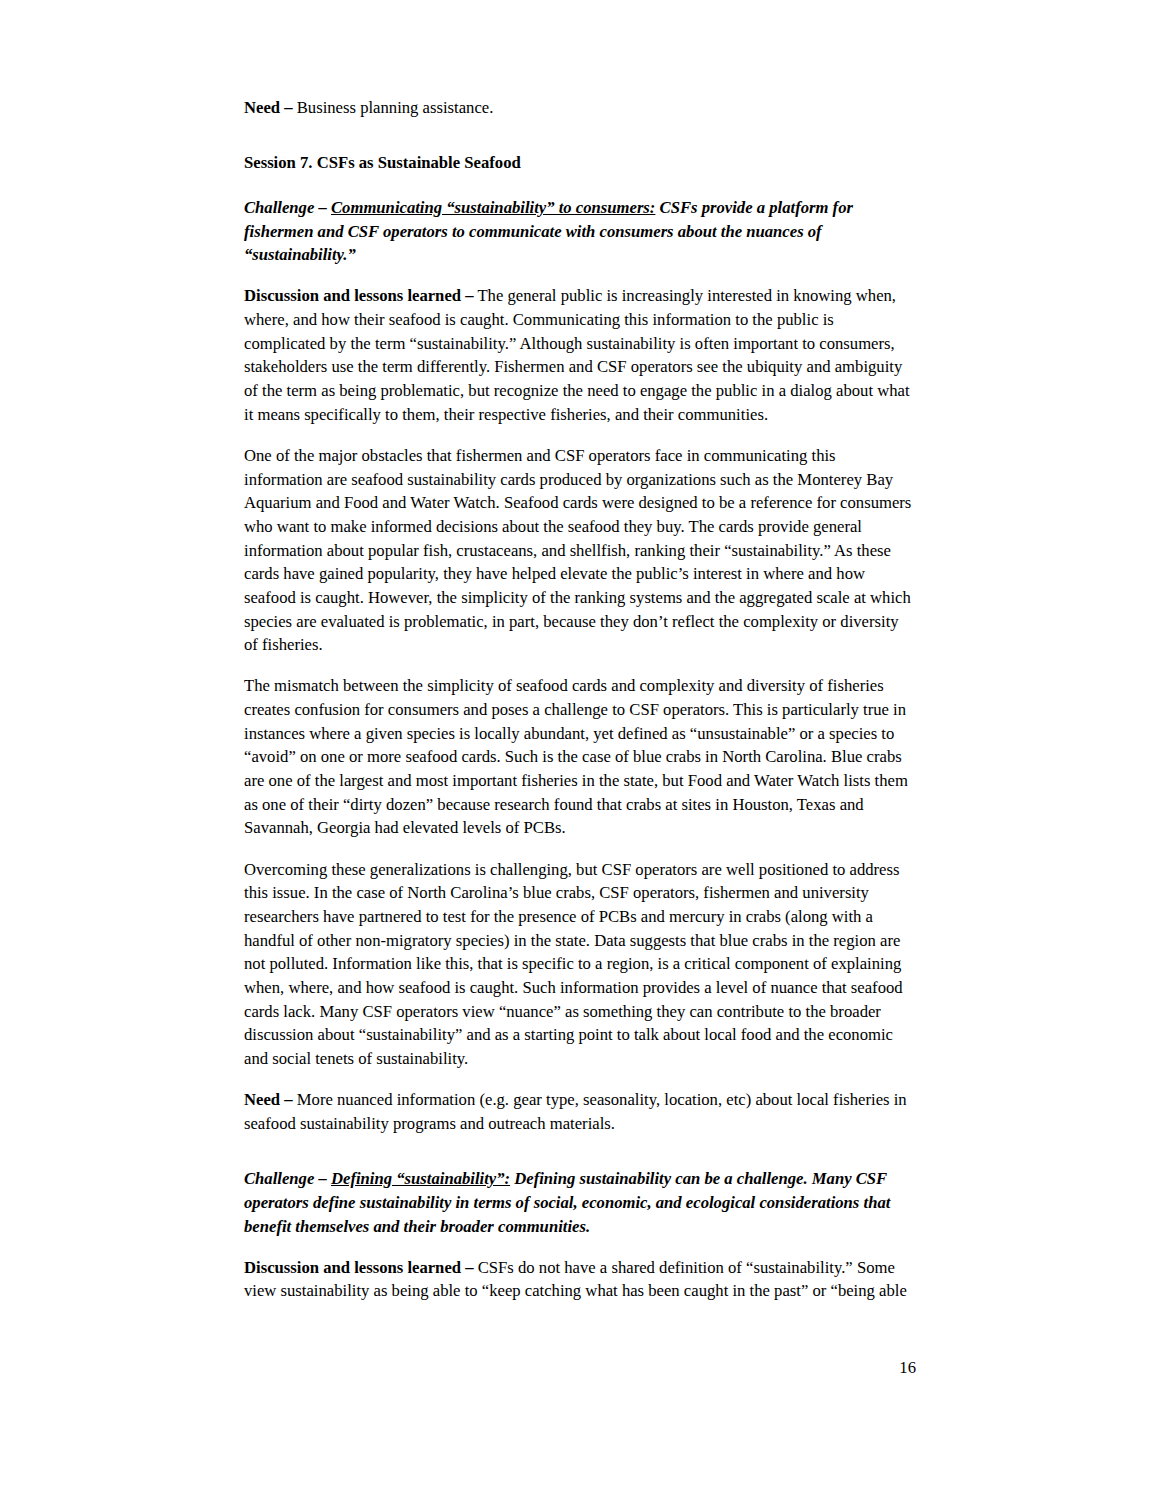Need – Business planning assistance.
Session 7. CSFs as Sustainable Seafood
Challenge – Communicating “sustainability” to consumers: CSFs provide a platform for fishermen and CSF operators to communicate with consumers about the nuances of “sustainability.”
Discussion and lessons learned – The general public is increasingly interested in knowing when, where, and how their seafood is caught. Communicating this information to the public is complicated by the term “sustainability.” Although sustainability is often important to consumers, stakeholders use the term differently. Fishermen and CSF operators see the ubiquity and ambiguity of the term as being problematic, but recognize the need to engage the public in a dialog about what it means specifically to them, their respective fisheries, and their communities.
One of the major obstacles that fishermen and CSF operators face in communicating this information are seafood sustainability cards produced by organizations such as the Monterey Bay Aquarium and Food and Water Watch. Seafood cards were designed to be a reference for consumers who want to make informed decisions about the seafood they buy. The cards provide general information about popular fish, crustaceans, and shellfish, ranking their “sustainability.” As these cards have gained popularity, they have helped elevate the public’s interest in where and how seafood is caught. However, the simplicity of the ranking systems and the aggregated scale at which species are evaluated is problematic, in part, because they don’t reflect the complexity or diversity of fisheries.
The mismatch between the simplicity of seafood cards and complexity and diversity of fisheries creates confusion for consumers and poses a challenge to CSF operators. This is particularly true in instances where a given species is locally abundant, yet defined as “unsustainable” or a species to “avoid” on one or more seafood cards. Such is the case of blue crabs in North Carolina. Blue crabs are one of the largest and most important fisheries in the state, but Food and Water Watch lists them as one of their “dirty dozen” because research found that crabs at sites in Houston, Texas and Savannah, Georgia had elevated levels of PCBs.
Overcoming these generalizations is challenging, but CSF operators are well positioned to address this issue. In the case of North Carolina’s blue crabs, CSF operators, fishermen and university researchers have partnered to test for the presence of PCBs and mercury in crabs (along with a handful of other non-migratory species) in the state. Data suggests that blue crabs in the region are not polluted. Information like this, that is specific to a region, is a critical component of explaining when, where, and how seafood is caught. Such information provides a level of nuance that seafood cards lack. Many CSF operators view “nuance” as something they can contribute to the broader discussion about “sustainability” and as a starting point to talk about local food and the economic and social tenets of sustainability.
Need – More nuanced information (e.g. gear type, seasonality, location, etc) about local fisheries in seafood sustainability programs and outreach materials.
Challenge – Defining “sustainability”: Defining sustainability can be a challenge. Many CSF operators define sustainability in terms of social, economic, and ecological considerations that benefit themselves and their broader communities.
Discussion and lessons learned – CSFs do not have a shared definition of “sustainability.” Some view sustainability as being able to “keep catching what has been caught in the past” or “being able
16